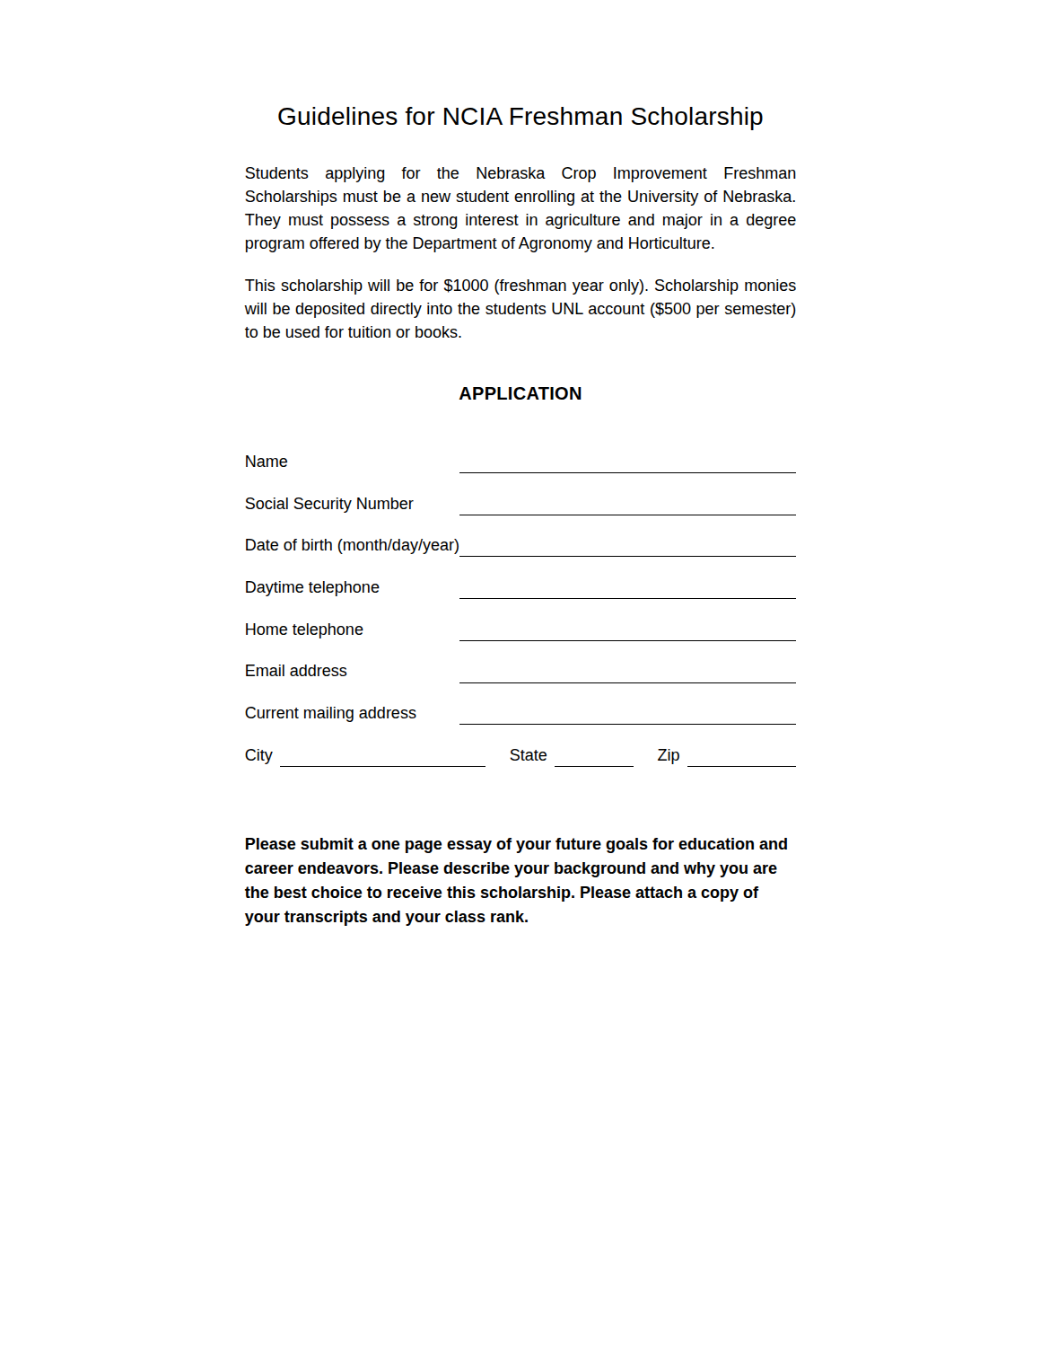Guidelines for NCIA Freshman Scholarship
Students applying for the Nebraska Crop Improvement Freshman Scholarships must be a new student enrolling at the University of Nebraska. They must possess a strong interest in agriculture and major in a degree program offered by the Department of Agronomy and Horticulture.
This scholarship will be for $1000 (freshman year only). Scholarship monies will be deposited directly into the students UNL account ($500 per semester) to be used for tuition or books.
APPLICATION
| Name | |
| Social Security Number | |
| Date of birth (month/day/year) | |
| Daytime telephone | |
| Home telephone | |
| Email address | |
| Current mailing address | |
| City | | | State | | | Zip | |
Please submit a one page essay of your future goals for education and career endeavors. Please describe your background and why you are the best choice to receive this scholarship. Please attach a copy of your transcripts and your class rank.